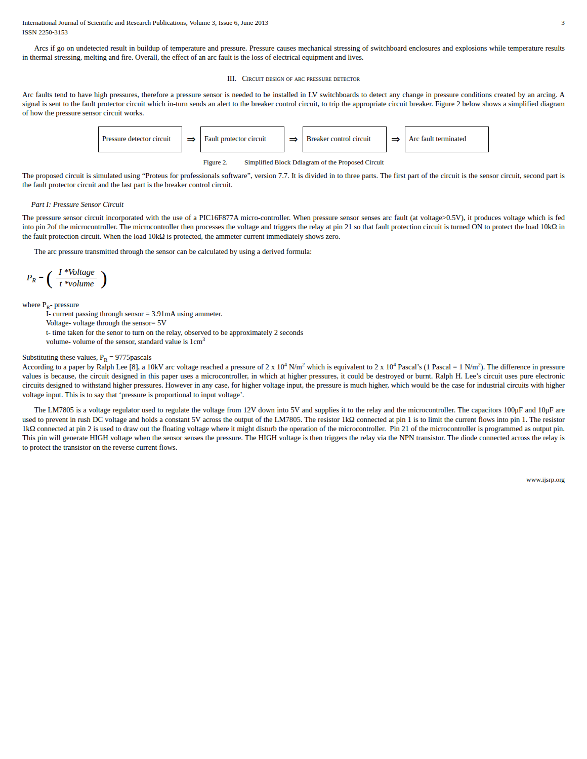International Journal of Scientific and Research Publications, Volume 3, Issue 6, June 2013
3
ISSN 2250-3153
Arcs if go on undetected result in buildup of temperature and pressure. Pressure causes mechanical stressing of switchboard enclosures and explosions while temperature results in thermal stressing, melting and fire. Overall, the effect of an arc fault is the loss of electrical equipment and lives.
III. Circuit design of arc pressure detector
Arc faults tend to have high pressures, therefore a pressure sensor is needed to be installed in LV switchboards to detect any change in pressure conditions created by an arcing. A signal is sent to the fault protector circuit which in-turn sends an alert to the breaker control circuit, to trip the appropriate circuit breaker. Figure 2 below shows a simplified diagram of how the pressure sensor circuit works.
Pressure detector circuit
⇒
Fault protector circuit
⇒
Breaker control circuit
⇒
Arc fault terminated
Figure 2. Simplified Block Ddiagram of the Proposed Circuit
The proposed circuit is simulated using “Proteus for professionals software”, version 7.7. It is divided in to three parts. The first part of the circuit is the sensor circuit, second part is the fault protector circuit and the last part is the breaker control circuit.
Part I: Pressure Sensor Circuit
The pressure sensor circuit incorporated with the use of a PIC16F877A micro-controller. When pressure sensor senses arc fault (at voltage>0.5V), it produces voltage which is fed into pin 2of the microcontroller. The microcontroller then processes the voltage and triggers the relay at pin 21 so that fault protection circuit is turned ON to protect the load 10kΩ in the fault protection circuit. When the load 10kΩ is protected, the ammeter current immediately shows zero.
The arc pressure transmitted through the sensor can be calculated by using a derived formula:
PR = ( I *Voltage t *volume )
where PR- pressure I- current passing through sensor = 3.91mA using ammeter. Voltage- voltage through the sensor= 5V t- time taken for the senor to turn on the relay, observed to be approximately 2 seconds volume- volume of the sensor, standard value is 1cm3
Substituting these values, PR = 9775pascals
According to a paper by Ralph Lee [8], a 10kV arc voltage reached a pressure of 2 x 104 N/m2 which is equivalent to 2 x 104 Pascal’s (1 Pascal = 1 N/m2). The difference in pressure values is because, the circuit designed in this paper uses a microcontroller, in which at higher pressures, it could be destroyed or burnt. Ralph H. Lee’s circuit uses pure electronic circuits designed to withstand higher pressures. However in any case, for higher voltage input, the pressure is much higher, which would be the case for industrial circuits with higher voltage input. This is to say that ‘pressure is proportional to input voltage’.
The LM7805 is a voltage regulator used to regulate the voltage from 12V down into 5V and supplies it to the relay and the microcontroller. The capacitors 100μF and 10μF are used to prevent in rush DC voltage and holds a constant 5V across the output of the LM7805. The resistor 1kΩ connected at pin 1 is to limit the current flows into pin 1. The resistor 1kΩ connected at pin 2 is used to draw out the floating voltage where it might disturb the operation of the microcontroller. Pin 21 of the microcontroller is programmed as output pin. This pin will generate HIGH voltage when the sensor senses the pressure. The HIGH voltage is then triggers the relay via the NPN transistor. The diode connected across the relay is to protect the transistor on the reverse current flows.
www.ijsrp.org